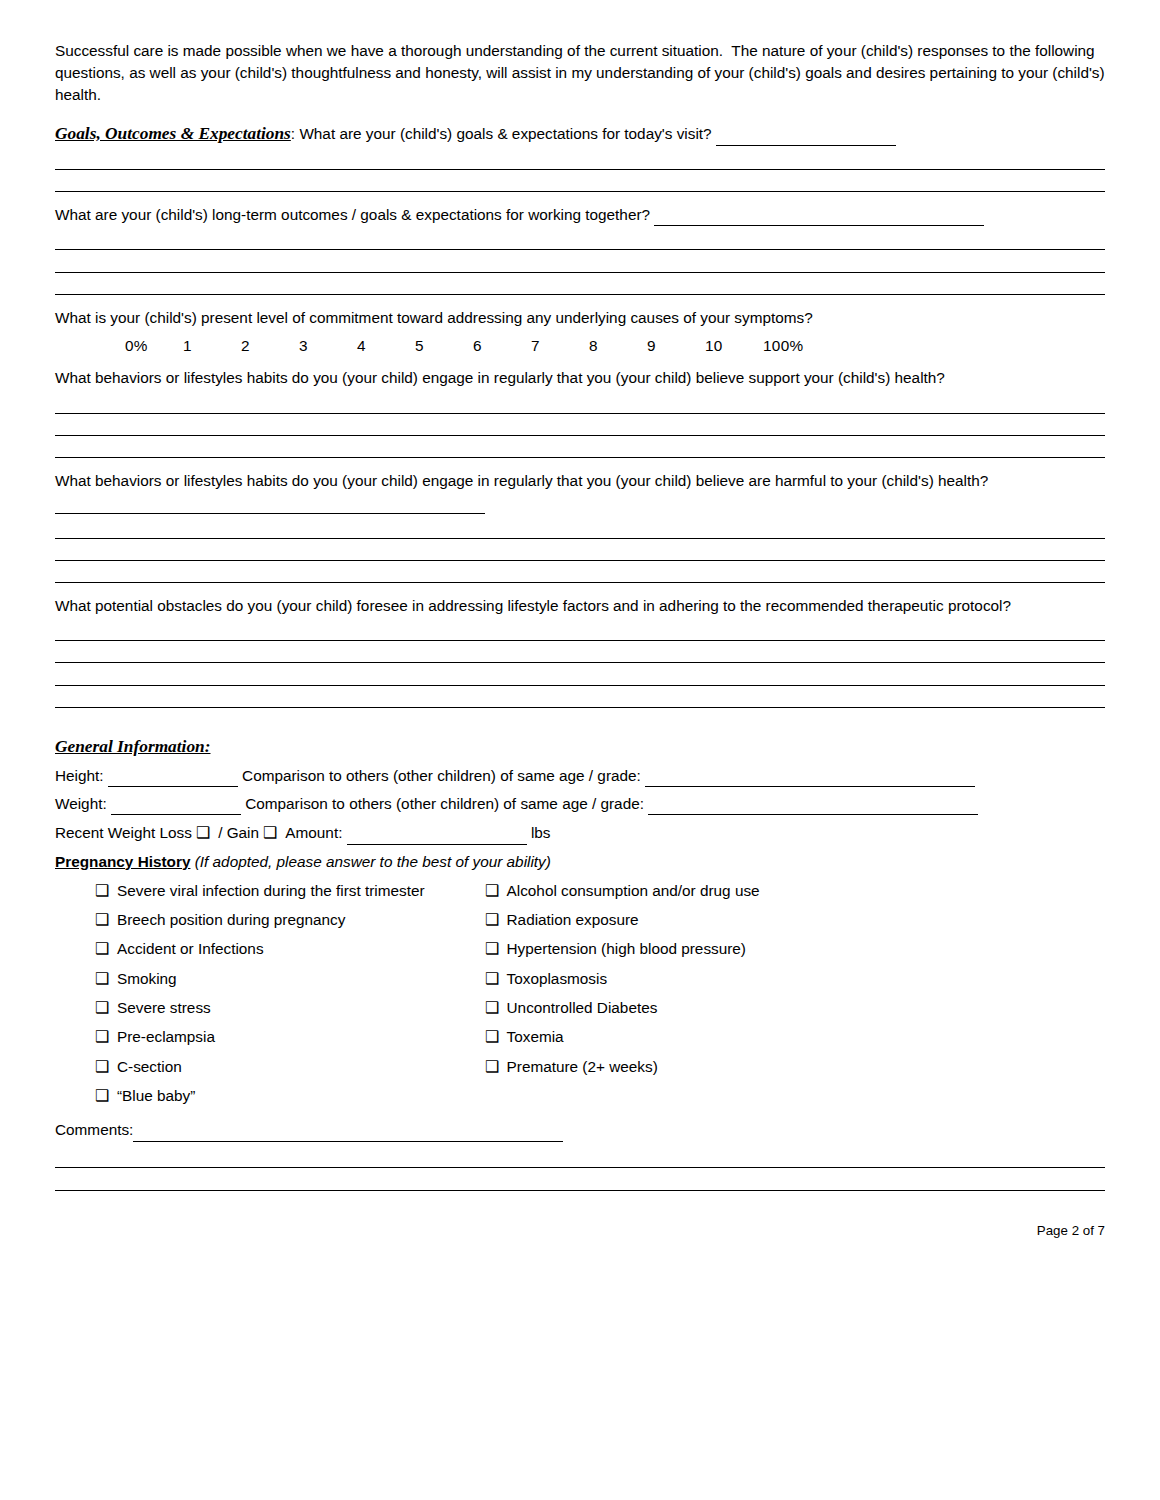Successful care is made possible when we have a thorough understanding of the current situation. The nature of your (child's) responses to the following questions, as well as your (child's) thoughtfulness and honesty, will assist in my understanding of your (child's) goals and desires pertaining to your (child's) health.
Goals, Outcomes & Expectations: What are your (child's) goals & expectations for today's visit?
What are your (child's) long-term outcomes / goals & expectations for working together?
What is your (child's) present level of commitment toward addressing any underlying causes of your symptoms?
0% 12345678910100%
What behaviors or lifestyles habits do you (your child) engage in regularly that you (your child) believe support your (child's) health?
What behaviors or lifestyles habits do you (your child) engage in regularly that you (your child) believe are harmful to your (child's) health?
What potential obstacles do you (your child) foresee in addressing lifestyle factors and in adhering to the recommended therapeutic protocol?
General Information:
Height: Comparison to others (other children) of same age / grade:
Weight: Comparison to others (other children) of same age / grade:
Recent Weight Loss / Gain Amount: lbs
Pregnancy History (If adopted, please answer to the best of your ability)
Severe viral infection during the first trimester
Breech position during pregnancy
Accident or Infections
Smoking
Severe stress
Pre-eclampsia
C-section
“Blue baby”
Alcohol consumption and/or drug use
Radiation exposure
Hypertension (high blood pressure)
Toxoplasmosis
Uncontrolled Diabetes
Toxemia
Premature (2+ weeks)
Comments:
Page 2 of 7